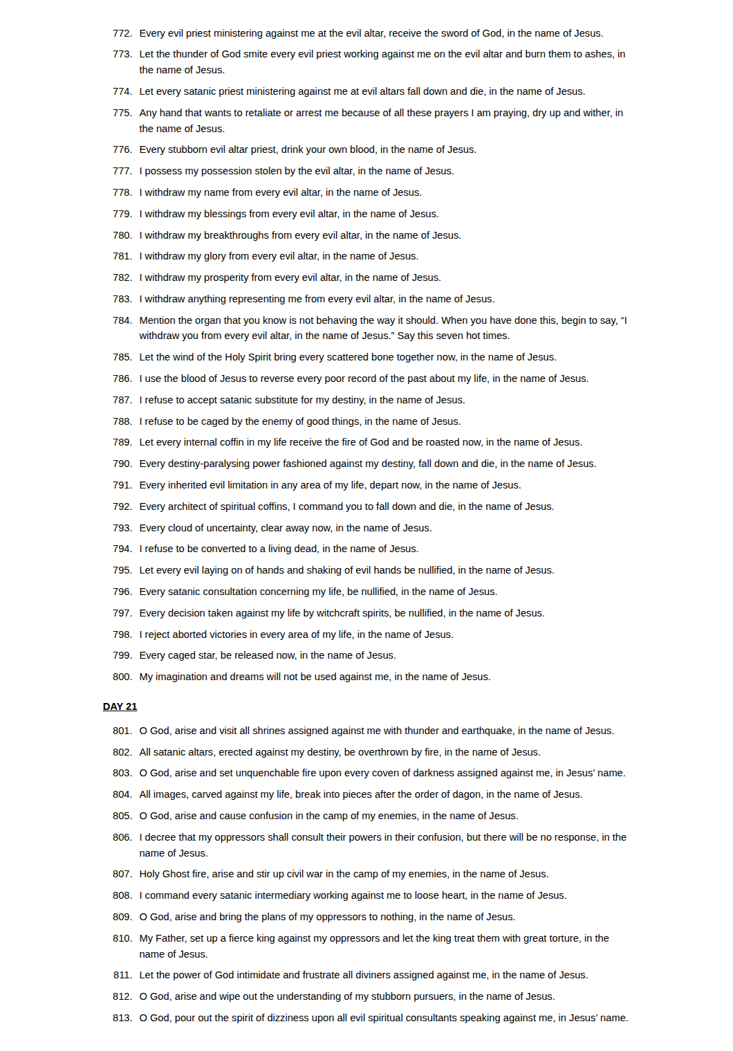Every evil priest ministering against me at the evil altar, receive the sword of God, in the name of Jesus.
Let the thunder of God smite every evil priest working against me on the evil altar and burn them to ashes, in the name of Jesus.
Let every satanic priest ministering against me at evil altars fall down and die, in the name of Jesus.
Any hand that wants to retaliate or arrest me because of all these prayers I am praying, dry up and wither, in the name of Jesus.
Every stubborn evil altar priest, drink your own blood, in the name of Jesus.
I possess my possession stolen by the evil altar, in the name of Jesus.
I withdraw my name from every evil altar, in the name of Jesus.
I withdraw my blessings from every evil altar, in the name of Jesus.
I withdraw my breakthroughs from every evil altar, in the name of Jesus.
I withdraw my glory from every evil altar, in the name of Jesus.
I withdraw my prosperity from every evil altar, in the name of Jesus.
I withdraw anything representing me from every evil altar, in the name of Jesus.
Mention the organ that you know is not behaving the way it should. When you have done this, begin to say, “I withdraw you from every evil altar, in the name of Jesus.” Say this seven hot times.
Let the wind of the Holy Spirit bring every scattered bone together now, in the name of Jesus.
I use the blood of Jesus to reverse every poor record of the past about my life, in the name of Jesus.
I refuse to accept satanic substitute for my destiny, in the name of Jesus.
I refuse to be caged by the enemy of good things, in the name of Jesus.
Let every internal coffin in my life receive the fire of God and be roasted now, in the name of Jesus.
Every destiny-paralysing power fashioned against my destiny, fall down and die, in the name of Jesus.
Every inherited evil limitation in any area of my life, depart now, in the name of Jesus.
Every architect of spiritual coffins, I command you to fall down and die, in the name of Jesus.
Every cloud of uncertainty, clear away now, in the name of Jesus.
I refuse to be converted to a living dead, in the name of Jesus.
Let every evil laying on of hands and shaking of evil hands be nullified, in the name of Jesus.
Every satanic consultation concerning my life, be nullified, in the name of Jesus.
Every decision taken against my life by witchcraft spirits, be nullified, in the name of Jesus.
I reject aborted victories in every area of my life, in the name of Jesus.
Every caged star, be released now, in the name of Jesus.
My imagination and dreams will not be used against me, in the name of Jesus.
DAY 21
O God, arise and visit all shrines assigned against me with thunder and earthquake, in the name of Jesus.
All satanic altars, erected against my destiny, be overthrown by fire, in the name of Jesus.
O God, arise and set unquenchable fire upon every coven of darkness assigned against me, in Jesus’ name.
All images, carved against my life, break into pieces after the order of dagon, in the name of Jesus.
O God, arise and cause confusion in the camp of my enemies, in the name of Jesus.
I decree that my oppressors shall consult their powers in their confusion, but there will be no response, in the name of Jesus.
Holy Ghost fire, arise and stir up civil war in the camp of my enemies, in the name of Jesus.
I command every satanic intermediary working against me to loose heart, in the name of Jesus.
O God, arise and bring the plans of my oppressors to nothing, in the name of Jesus.
My Father, set up a fierce king against my oppressors and let the king treat them with great torture, in the name of Jesus.
Let the power of God intimidate and frustrate all diviners assigned against me, in the name of Jesus.
O God, arise and wipe out the understanding of my stubborn pursuers, in the name of Jesus.
O God, pour out the spirit of dizziness upon all evil spiritual consultants speaking against me, in Jesus’ name.